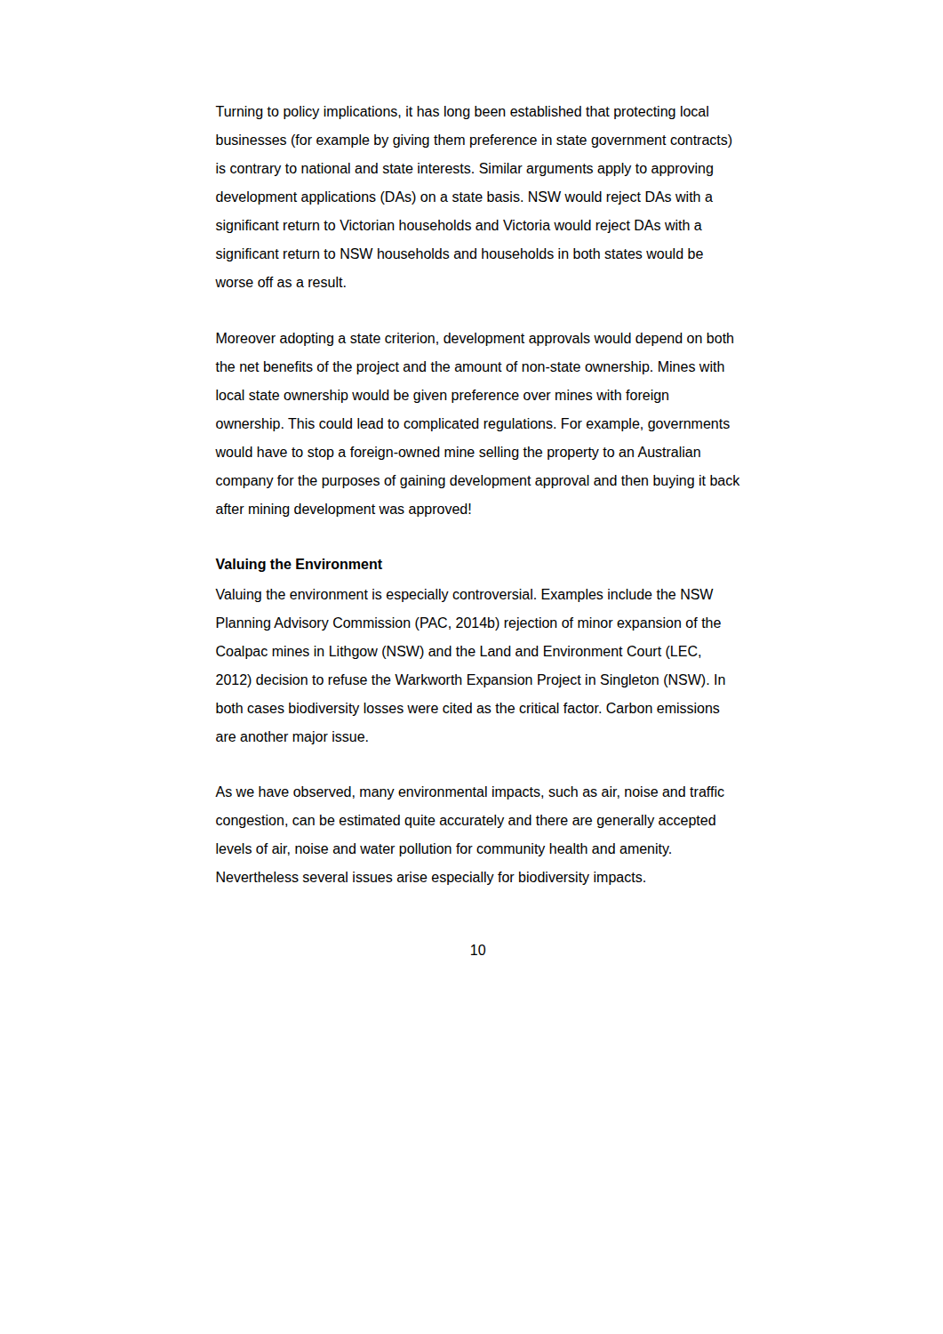Turning to policy implications, it has long been established that protecting local businesses (for example by giving them preference in state government contracts) is contrary to national and state interests. Similar arguments apply to approving development applications (DAs) on a state basis. NSW would reject DAs with a significant return to Victorian households and Victoria would reject DAs with a significant return to NSW households and households in both states would be worse off as a result.
Moreover adopting a state criterion, development approvals would depend on both the net benefits of the project and the amount of non-state ownership. Mines with local state ownership would be given preference over mines with foreign ownership. This could lead to complicated regulations. For example, governments would have to stop a foreign-owned mine selling the property to an Australian company for the purposes of gaining development approval and then buying it back after mining development was approved!
Valuing the Environment
Valuing the environment is especially controversial. Examples include the NSW Planning Advisory Commission (PAC, 2014b) rejection of minor expansion of the Coalpac mines in Lithgow (NSW) and the Land and Environment Court (LEC, 2012) decision to refuse the Warkworth Expansion Project in Singleton (NSW). In both cases biodiversity losses were cited as the critical factor. Carbon emissions are another major issue.
As we have observed, many environmental impacts, such as air, noise and traffic congestion, can be estimated quite accurately and there are generally accepted levels of air, noise and water pollution for community health and amenity. Nevertheless several issues arise especially for biodiversity impacts.
10